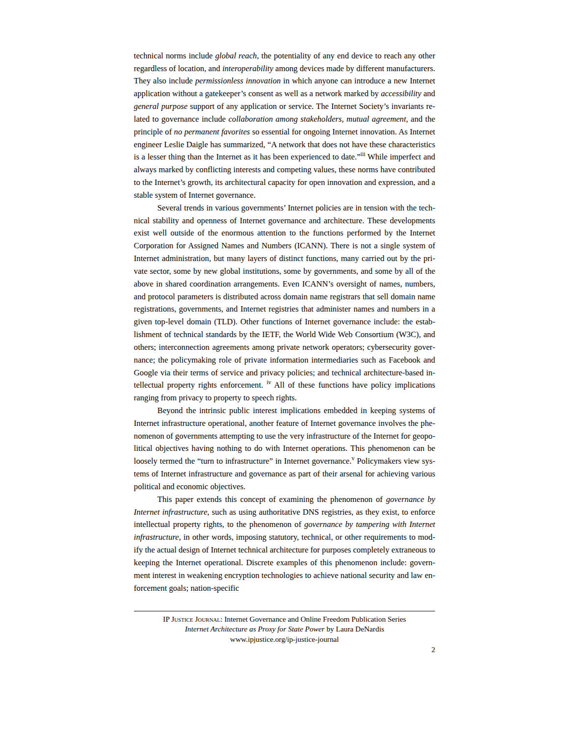technical norms include global reach, the potentiality of any end device to reach any other regardless of location, and interoperability among devices made by different manufacturers. They also include permissionless innovation in which anyone can introduce a new Internet application without a gatekeeper’s consent as well as a network marked by accessibility and general purpose support of any application or service. The Internet Society’s invariants related to governance include collaboration among stakeholders, mutual agreement, and the principle of no permanent favorites so essential for ongoing Internet innovation. As Internet engineer Leslie Daigle has summarized, “A network that does not have these characteristics is a lesser thing than the Internet as it has been experienced to date.”iii While imperfect and always marked by conflicting interests and competing values, these norms have contributed to the Internet’s growth, its architectural capacity for open innovation and expression, and a stable system of Internet governance.
Several trends in various governments’ Internet policies are in tension with the technical stability and openness of Internet governance and architecture. These developments exist well outside of the enormous attention to the functions performed by the Internet Corporation for Assigned Names and Numbers (ICANN). There is not a single system of Internet administration, but many layers of distinct functions, many carried out by the private sector, some by new global institutions, some by governments, and some by all of the above in shared coordination arrangements. Even ICANN’s oversight of names, numbers, and protocol parameters is distributed across domain name registrars that sell domain name registrations, governments, and Internet registries that administer names and numbers in a given top-level domain (TLD). Other functions of Internet governance include: the establishment of technical standards by the IETF, the World Wide Web Consortium (W3C), and others; interconnection agreements among private network operators; cybersecurity governance; the policymaking role of private information intermediaries such as Facebook and Google via their terms of service and privacy policies; and technical architecture-based intellectual property rights enforcement. iv All of these functions have policy implications ranging from privacy to property to speech rights.
Beyond the intrinsic public interest implications embedded in keeping systems of Internet infrastructure operational, another feature of Internet governance involves the phenomenon of governments attempting to use the very infrastructure of the Internet for geopolitical objectives having nothing to do with Internet operations. This phenomenon can be loosely termed the “turn to infrastructure” in Internet governance.v Policymakers view systems of Internet infrastructure and governance as part of their arsenal for achieving various political and economic objectives.
This paper extends this concept of examining the phenomenon of governance by Internet infrastructure, such as using authoritative DNS registries, as they exist, to enforce intellectual property rights, to the phenomenon of governance by tampering with Internet infrastructure, in other words, imposing statutory, technical, or other requirements to modify the actual design of Internet technical architecture for purposes completely extraneous to keeping the Internet operational. Discrete examples of this phenomenon include: government interest in weakening encryption technologies to achieve national security and law enforcement goals; nation-specific
IP Justice Journal: Internet Governance and Online Freedom Publication Series
Internet Architecture as Proxy for State Power by Laura DeNardis
www.ipjustice.org/ip-justice-journal
2